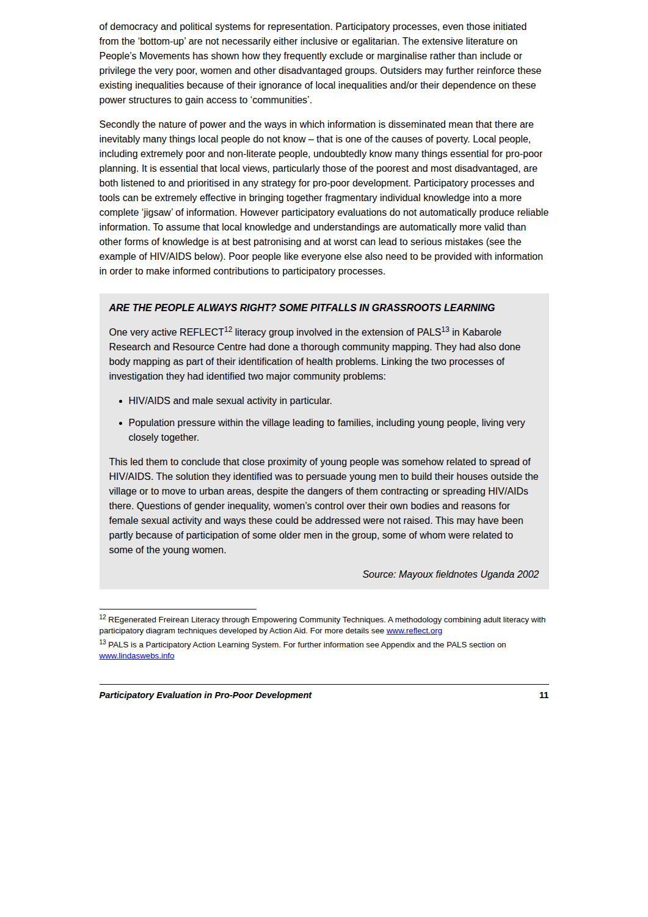of democracy and political systems for representation. Participatory processes, even those initiated from the ‘bottom-up’ are not necessarily either inclusive or egalitarian. The extensive literature on People’s Movements has shown how they frequently exclude or marginalise rather than include or privilege the very poor, women and other disadvantaged groups. Outsiders may further reinforce these existing inequalities because of their ignorance of local inequalities and/or their dependence on these power structures to gain access to ‘communities’.
Secondly the nature of power and the ways in which information is disseminated mean that there are inevitably many things local people do not know – that is one of the causes of poverty. Local people, including extremely poor and non-literate people, undoubtedly know many things essential for pro-poor planning. It is essential that local views, particularly those of the poorest and most disadvantaged, are both listened to and prioritised in any strategy for pro-poor development. Participatory processes and tools can be extremely effective in bringing together fragmentary individual knowledge into a more complete ‘jigsaw’ of information. However participatory evaluations do not automatically produce reliable information. To assume that local knowledge and understandings are automatically more valid than other forms of knowledge is at best patronising and at worst can lead to serious mistakes (see the example of HIV/AIDS below). Poor people like everyone else also need to be provided with information in order to make informed contributions to participatory processes.
ARE THE PEOPLE ALWAYS RIGHT? SOME PITFALLS IN GRASSROOTS LEARNING
One very active REFLECT12 literacy group involved in the extension of PALS13 in Kabarole Research and Resource Centre had done a thorough community mapping. They had also done body mapping as part of their identification of health problems. Linking the two processes of investigation they had identified two major community problems:
HIV/AIDS and male sexual activity in particular.
Population pressure within the village leading to families, including young people, living very closely together.
This led them to conclude that close proximity of young people was somehow related to spread of HIV/AIDS. The solution they identified was to persuade young men to build their houses outside the village or to move to urban areas, despite the dangers of them contracting or spreading HIV/AIDs there. Questions of gender inequality, women’s control over their own bodies and reasons for female sexual activity and ways these could be addressed were not raised. This may have been partly because of participation of some older men in the group, some of whom were related to some of the young women.
Source: Mayoux fieldnotes Uganda 2002
12 REgenerated Freirean Literacy through Empowering Community Techniques. A methodology combining adult literacy with participatory diagram techniques developed by Action Aid. For more details see www.reflect.org
13 PALS is a Participatory Action Learning System. For further information see Appendix and the PALS section on www.lindaswebs.info
Participatory Evaluation in Pro-Poor Development 11